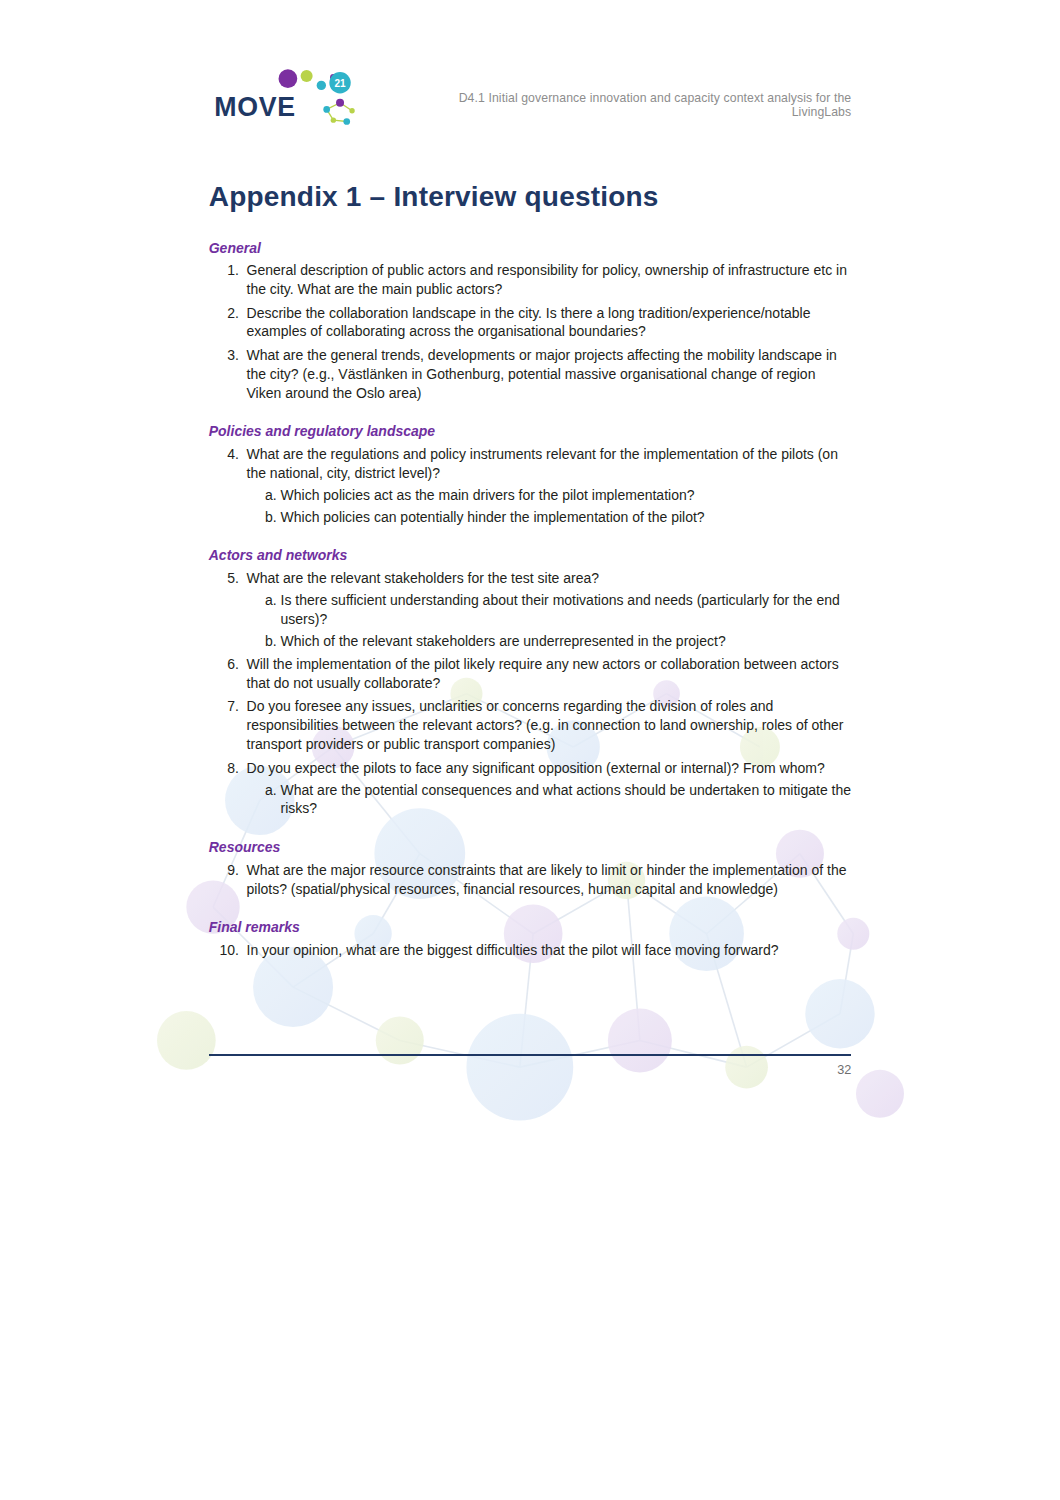21 MOVE
D4.1 Initial governance innovation and capacity context analysis for the LivingLabs
Appendix 1 – Interview questions
General
General description of public actors and responsibility for policy, ownership of infrastructure etc in the city. What are the main public actors?
Describe the collaboration landscape in the city. Is there a long tradition/experience/notable examples of collaborating across the organisational boundaries?
What are the general trends, developments or major projects affecting the mobility landscape in the city? (e.g., Västlänken in Gothenburg, potential massive organisational change of region Viken around the Oslo area)
Policies and regulatory landscape
What are the regulations and policy instruments relevant for the implementation of the pilots (on the national, city, district level)?
Which policies act as the main drivers for the pilot implementation?
Which policies can potentially hinder the implementation of the pilot?
Actors and networks
What are the relevant stakeholders for the test site area?
Is there sufficient understanding about their motivations and needs (particularly for the end users)?
Which of the relevant stakeholders are underrepresented in the project?
Will the implementation of the pilot likely require any new actors or collaboration between actors that do not usually collaborate?
Do you foresee any issues, unclarities or concerns regarding the division of roles and responsibilities between the relevant actors? (e.g. in connection to land ownership, roles of other transport providers or public transport companies)
Do you expect the pilots to face any significant opposition (external or internal)? From whom?
What are the potential consequences and what actions should be undertaken to mitigate the risks?
Resources
What are the major resource constraints that are likely to limit or hinder the implementation of the pilots? (spatial/physical resources, financial resources, human capital and knowledge)
Final remarks
In your opinion, what are the biggest difficulties that the pilot will face moving forward?
32